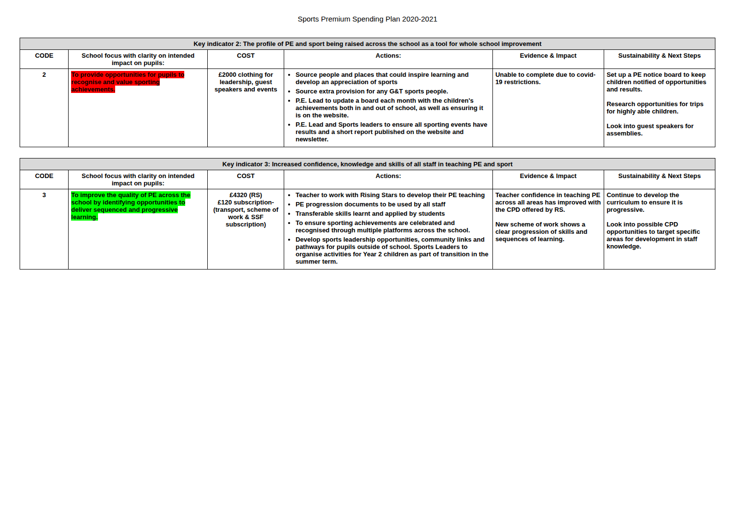Sports Premium Spending Plan 2020-2021
| Key indicator 2: The profile of PE and sport being raised across the school as a tool for whole school improvement |
| CODE | School focus with clarity on intended impact on pupils: | COST | Actions: | Evidence & Impact | Sustainability & Next Steps |
| 2 | To provide opportunities for pupils to recognise and value sporting achievements. | £2000 clothing for leadership, guest speakers and events | Source people and places that could inspire learning and develop an appreciation of sports Source extra provision for any G&T sports people. P.E. Lead to update a board each month with the children's achievements both in and out of school, as well as ensuring it is on the website. P.E. Lead and Sports leaders to ensure all sporting events have results and a short report published on the website and newsletter. | Unable to complete due to covid-19 restrictions. | Set up a PE notice board to keep children notified of opportunities and results. Research opportunities for trips for highly able children. Look into guest speakers for assemblies. |
| Key indicator 3: Increased confidence, knowledge and skills of all staff in teaching PE and sport |
| CODE | School focus with clarity on intended impact on pupils: | COST | Actions: | Evidence & Impact | Sustainability & Next Steps |
| 3 | To improve the quality of PE across the school by identifying opportunities to deliver sequenced and progressive learning. | £4320 (RS) £120 subscription- (transport, scheme of work & SSF subscription) | Teacher to work with Rising Stars to develop their PE teaching PE progression documents to be used by all staff Transferable skills learnt and applied by students To ensure sporting achievements are celebrated and recognised through multiple platforms across the school. Develop sports leadership opportunities, community links and pathways for pupils outside of school. Sports Leaders to organise activities for Year 2 children as part of transition in the summer term. | Teacher confidence in teaching PE across all areas has improved with the CPD offered by RS. New scheme of work shows a clear progression of skills and sequences of learning. | Continue to develop the curriculum to ensure it is progressive. Look into possible CPD opportunities to target specific areas for development in staff knowledge. |